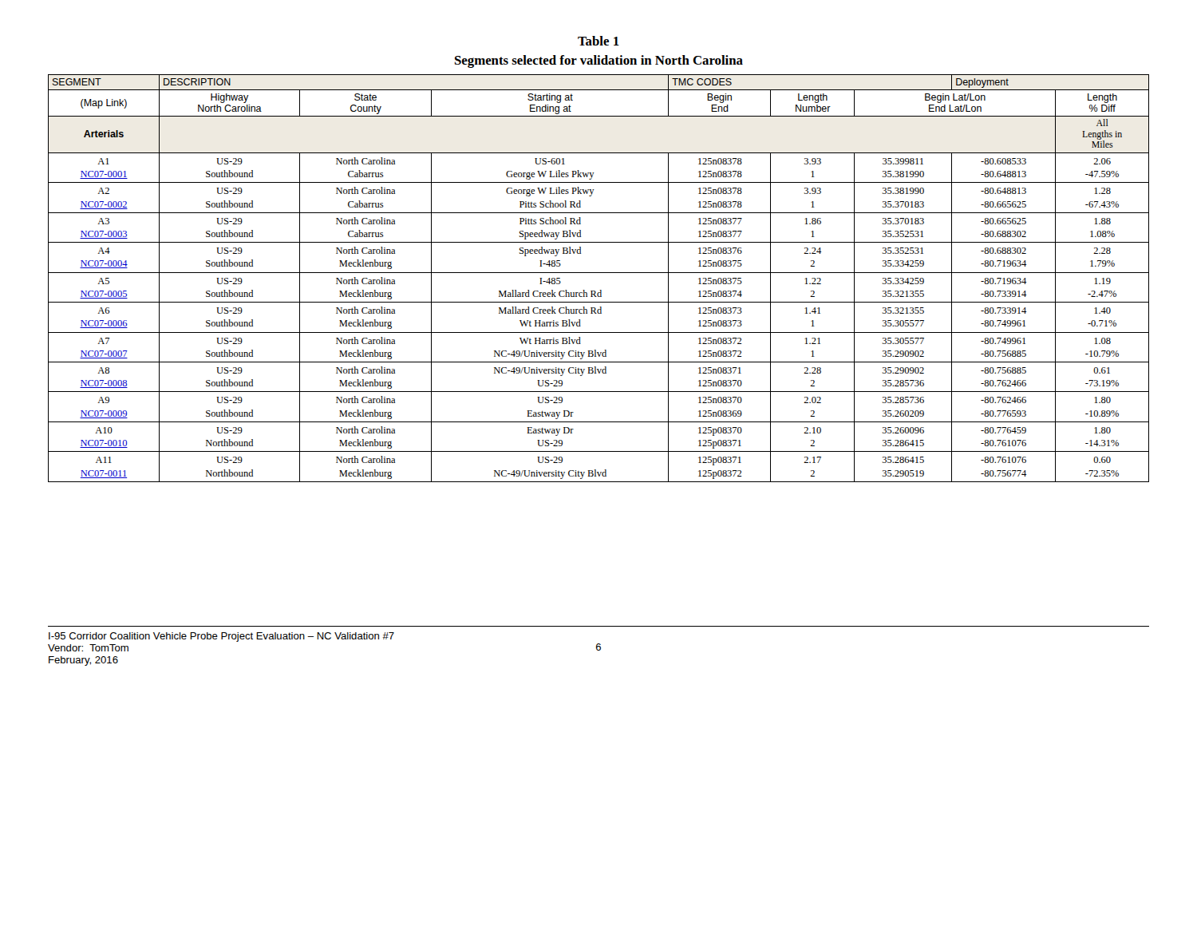Table 1
Segments selected for validation in North Carolina
| SEGMENT | DESCRIPTION | TMC CODES | Deployment |
| --- | --- | --- | --- |
| (Map Link) | Highway North Carolina | State County | Starting at Ending at | Begin End | Length Number | Begin Lat/Lon End Lat/Lon | Length % Diff |
| Arterials | | All Lengths in Miles |
| A1 NC07-0001 | US-29 Southbound | North Carolina Cabarrus | US-601 George W Liles Pkwy | 125n08378 125n08378 | 3.93 1 | 35.399811 35.381990 | -80.608533 -80.648813 | 2.06 -47.59% |
| A2 NC07-0002 | US-29 Southbound | North Carolina Cabarrus | George W Liles Pkwy Pitts School Rd | 125n08378 125n08378 | 3.93 1 | 35.381990 35.370183 | -80.648813 -80.665625 | 1.28 -67.43% |
| A3 NC07-0003 | US-29 Southbound | North Carolina Cabarrus | Pitts School Rd Speedway Blvd | 125n08377 125n08377 | 1.86 1 | 35.370183 35.352531 | -80.665625 -80.688302 | 1.88 1.08% |
| A4 NC07-0004 | US-29 Southbound | North Carolina Mecklenburg | Speedway Blvd I-485 | 125n08376 125n08375 | 2.24 2 | 35.352531 35.334259 | -80.688302 -80.719634 | 2.28 1.79% |
| A5 NC07-0005 | US-29 Southbound | North Carolina Mecklenburg | I-485 Mallard Creek Church Rd | 125n08375 125n08374 | 1.22 2 | 35.334259 35.321355 | -80.719634 -80.733914 | 1.19 -2.47% |
| A6 NC07-0006 | US-29 Southbound | North Carolina Mecklenburg | Mallard Creek Church Rd Wt Harris Blvd | 125n08373 125n08373 | 1.41 1 | 35.321355 35.305577 | -80.733914 -80.749961 | 1.40 -0.71% |
| A7 NC07-0007 | US-29 Southbound | North Carolina Mecklenburg | Wt Harris Blvd NC-49/University City Blvd | 125n08372 125n08372 | 1.21 1 | 35.305577 35.290902 | -80.749961 -80.756885 | 1.08 -10.79% |
| A8 NC07-0008 | US-29 Southbound | North Carolina Mecklenburg | NC-49/University City Blvd US-29 | 125n08371 125n08370 | 2.28 2 | 35.290902 35.285736 | -80.756885 -80.762466 | 0.61 -73.19% |
| A9 NC07-0009 | US-29 Southbound | North Carolina Mecklenburg | US-29 Eastway Dr | 125n08370 125n08369 | 2.02 2 | 35.285736 35.260209 | -80.762466 -80.776593 | 1.80 -10.89% |
| A10 NC07-0010 | US-29 Northbound | North Carolina Mecklenburg | Eastway Dr US-29 | 125p08370 125p08371 | 2.10 2 | 35.260096 35.286415 | -80.776459 -80.761076 | 1.80 -14.31% |
| A11 NC07-0011 | US-29 Northbound | North Carolina Mecklenburg | US-29 NC-49/University City Blvd | 125p08371 125p08372 | 2.17 2 | 35.286415 35.290519 | -80.761076 -80.756774 | 0.60 -72.35% |
I-95 Corridor Coalition Vehicle Probe Project Evaluation – NC Validation #7
Vendor: TomTom
February, 2016 6